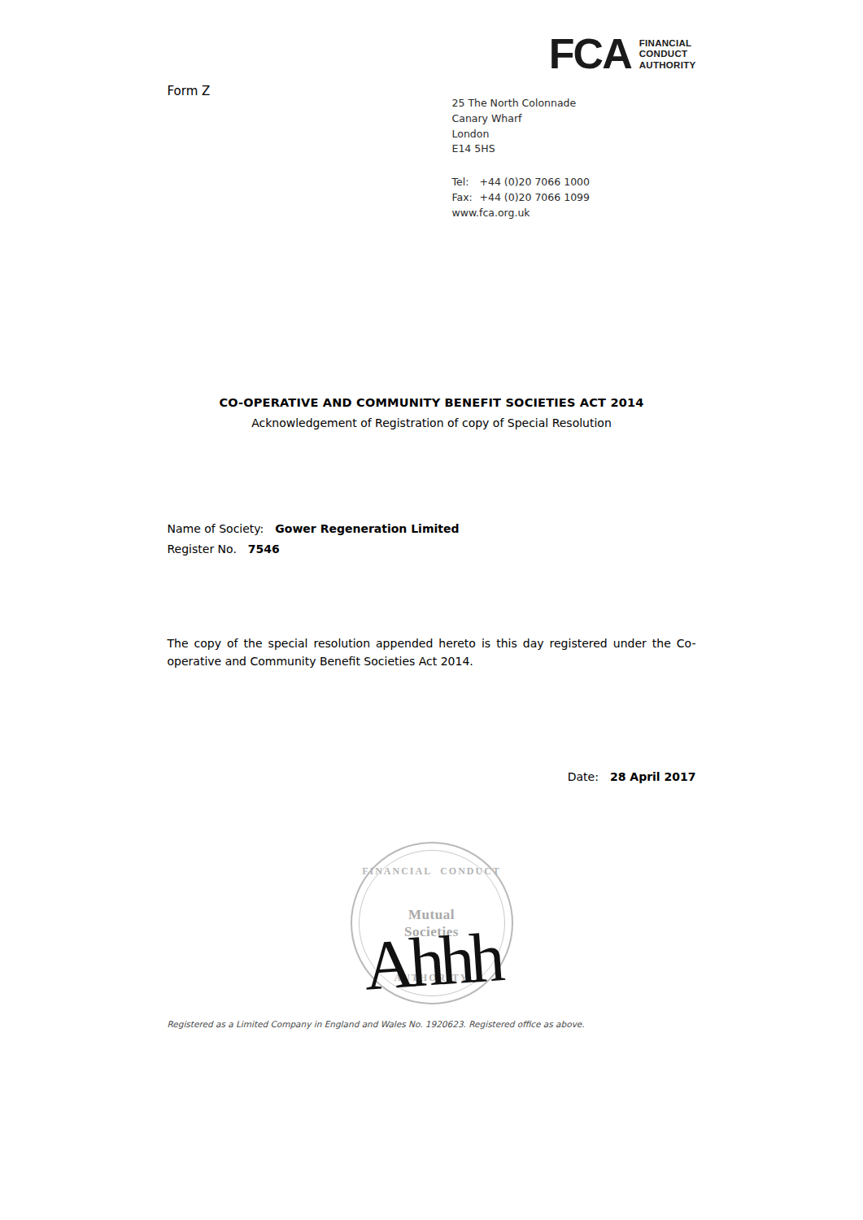Form Z
FCA
Financial
Conduct
Authority
25 The North Colonnade
Canary Wharf
London
E14 5HS
Tel: +44 (0)20 7066 1000
Fax: +44 (0)20 7066 1099
www.fca.org.uk
CO-OPERATIVE AND COMMUNITY BENEFIT SOCIETIES ACT 2014
Acknowledgement of Registration of copy of Special Resolution
Name of Society: Gower Regeneration Limited
Register No. 7546
The copy of the special resolution appended hereto is this day registered under the Co-operative and Community Benefit Societies Act 2014.
Date:28 April 2017
FINANCIAL CONDUCT
Mutual
Societies
AUTHORITY
Ahhh
Registered as a Limited Company in England and Wales No. 1920623. Registered office as above.